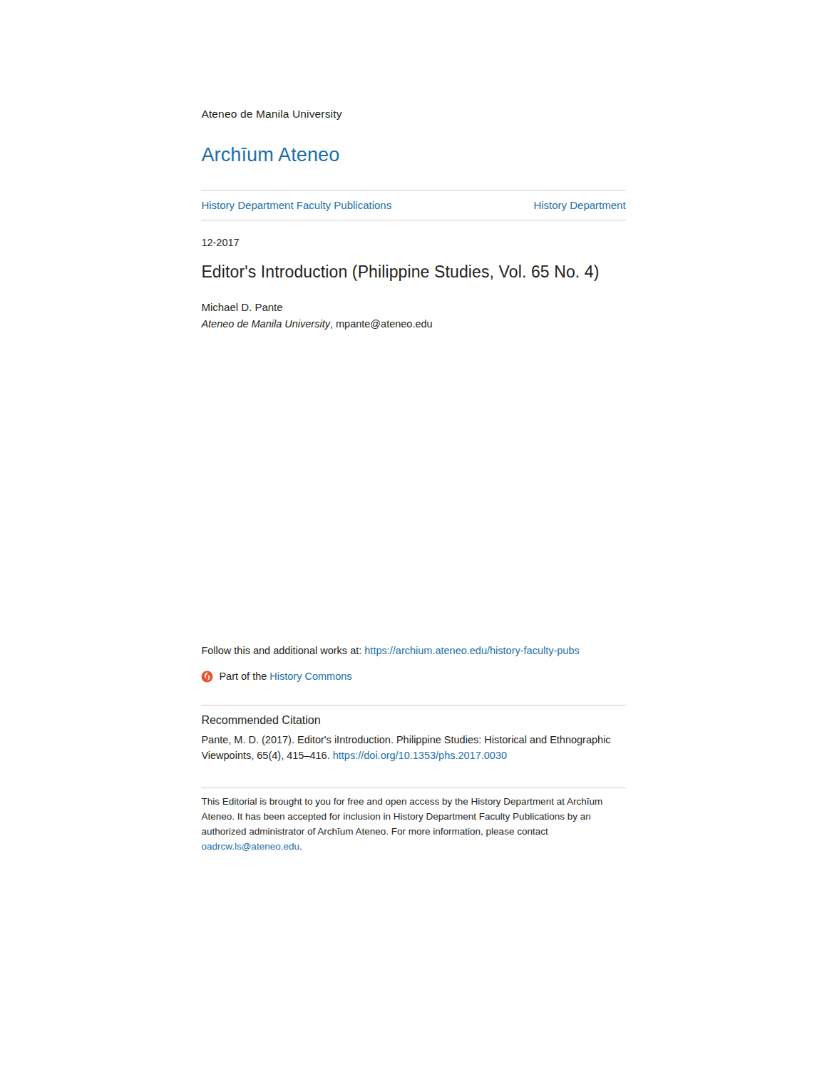Ateneo de Manila University
Archīum Ateneo
History Department Faculty Publications History Department
12-2017
Editor's Introduction (Philippine Studies, Vol. 65 No. 4)
Michael D. Pante
Ateneo de Manila University, mpante@ateneo.edu
Follow this and additional works at: https://archium.ateneo.edu/history-faculty-pubs
Part of the History Commons
Recommended Citation
Pante, M. D. (2017). Editor's iIntroduction. Philippine Studies: Historical and Ethnographic Viewpoints, 65(4), 415–416. https://doi.org/10.1353/phs.2017.0030
This Editorial is brought to you for free and open access by the History Department at Archīum Ateneo. It has been accepted for inclusion in History Department Faculty Publications by an authorized administrator of Archīum Ateneo. For more information, please contact oadrcw.ls@ateneo.edu.